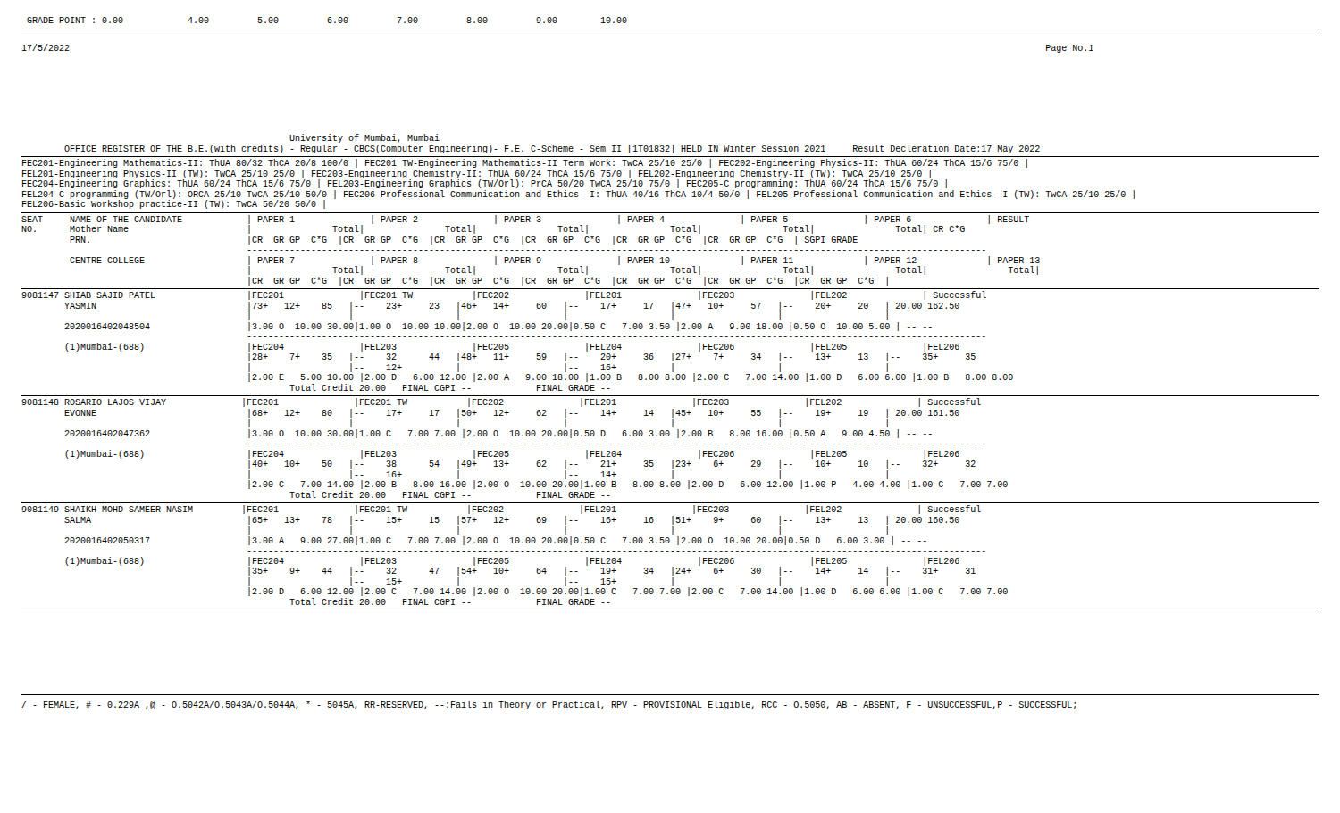GRADE POINT : 0.00            4.00         5.00         6.00         7.00         8.00         9.00        10.00
17/5/2022                                                                                                                                                                                      Page No.1
                                                  University of Mumbai, Mumbai
        OFFICE REGISTER OF THE B.E.(with credits) - Regular - CBCS(Computer Engineering)- F.E. C-Scheme - Sem II [1T01832] HELD IN Winter Session 2021     Result Decleration Date:17 May 2022
FEC201-Engineering Mathematics-II: ThUA 80/32 ThCA 20/8 100/0 | FEC201 TW-Engineering Mathematics-II Term Work: TwCA 25/10 25/0 | FEC202-Engineering Physics-II: ThUA 60/24 ThCA 15/6 75/0 |
FEL201-Engineering Physics-II (TW): TwCA 25/10 25/0 | FEC203-Engineering Chemistry-II: ThUA 60/24 ThCA 15/6 75/0 | FEL202-Engineering Chemistry-II (TW): TwCA 25/10 25/0 |
FEC204-Engineering Graphics: ThUA 60/24 ThCA 15/6 75/0 | FEL203-Engineering Graphics (TW/Orl): PrCA 50/20 TwCA 25/10 75/0 | FEC205-C programming: ThUA 60/24 ThCA 15/6 75/0 |
FEL204-C programming (TW/Orl): ORCA 25/10 TwCA 25/10 50/0 | FEC206-Professional Communication and Ethics- I: ThUA 40/16 ThCA 10/4 50/0 | FEL205-Professional Communication and Ethics- I (TW): TwCA 25/10 25/0 |
FEL206-Basic Workshop practice-II (TW): TwCA 50/20 50/0 |
SEAT     NAME OF THE CANDIDATE            | PAPER 1              | PAPER 2              | PAPER 3              | PAPER 4              | PAPER 5              | PAPER 6              | RESULT
NO.      Mother Name                      |               Total|               Total|               Total|               Total|               Total|               Total| CR C*G
         PRN.                             |CR  GR GP  C*G  |CR  GR GP  C*G  |CR  GR GP  C*G  |CR  GR GP  C*G  |CR  GR GP  C*G  |CR  GR GP  C*G  | SGPI GRADE
                                          ------------------------------------------------------------------------------------------------------------------------------------------
         CENTRE-COLLEGE                   | PAPER 7              | PAPER 8              | PAPER 9              | PAPER 10             | PAPER 11             | PAPER 12             | PAPER 13
                                          |               Total|               Total|               Total|               Total|               Total|               Total|               Total|
                                          |CR  GR GP  C*G  |CR  GR GP  C*G  |CR  GR GP  C*G  |CR  GR GP  C*G  |CR  GR GP  C*G  |CR  GR GP  C*G  |CR  GR GP  C*G  |
9081147 SHIAB SAJID PATEL                 |FEC201              |FEC201 TW           |FEC202              |FEL201              |FEC203              |FEL202              | Successful
        YASMIN                            |73+   12+    85   |--    23+     23   |46+   14+     60   |--    17+     17   |47+   10+     57   |--    20+     20   | 20.00 162.50
                                          |                  |                   |                   |                   |                   |                   |
        2020016402048504                  |3.00 O  10.00 30.00|1.00 O  10.00 10.00|2.00 O  10.00 20.00|0.50 C   7.00 3.50 |2.00 A   9.00 18.00 |0.50 O  10.00 5.00 | -- --
                                          ------------------------------------------------------------------------------------------------------------------------------------------
        (1)Mumbai-(688)                   |FEC204              |FEL203              |FEC205              |FEL204              |FEC206              |FEL205              |FEL206
                                          |28+    7+    35   |--    32      44   |48+   11+     59   |--    20+     36   |27+    7+     34   |--    13+     13   |--    35+     35
                                          |                  |--    12+          |                   |--    16+          |                   |                   |
                                          |2.00 E   5.00 10.00 |2.00 D   6.00 12.00 |2.00 A   9.00 18.00 |1.00 B   8.00 8.00 |2.00 C   7.00 14.00 |1.00 D   6.00 6.00 |1.00 B   8.00 8.00
                                                  Total Credit 20.00   FINAL CGPI --            FINAL GRADE --
9081148 ROSARIO LAJOS VIJAY              |FEC201              |FEC201 TW           |FEC202              |FEL201              |FEC203              |FEL202              | Successful
        EVONNE                            |68+   12+    80   |--    17+     17   |50+   12+     62   |--    14+     14   |45+   10+     55   |--    19+     19   | 20.00 161.50
                                          |                  |                   |                   |                   |                   |                   |
        2020016402047362                  |3.00 O  10.00 30.00|1.00 C   7.00 7.00 |2.00 O  10.00 20.00|0.50 D   6.00 3.00 |2.00 B   8.00 16.00 |0.50 A   9.00 4.50 | -- --
                                          ------------------------------------------------------------------------------------------------------------------------------------------
        (1)Mumbai-(688)                   |FEC204              |FEL203              |FEC205              |FEL204              |FEC206              |FEL205              |FEL206
                                          |40+   10+    50   |--    38      54   |49+   13+     62   |--    21+     35   |23+    6+     29   |--    10+     10   |--    32+     32
                                          |                  |--    16+          |                   |--    14+          |                   |                   |
                                          |2.00 C   7.00 14.00 |2.00 B   8.00 16.00 |2.00 O  10.00 20.00|1.00 B   8.00 8.00 |2.00 D   6.00 12.00 |1.00 P   4.00 4.00 |1.00 C   7.00 7.00
                                                  Total Credit 20.00   FINAL CGPI --            FINAL GRADE --
9081149 SHAIKH MOHD SAMEER NASIM         |FEC201              |FEC201 TW           |FEC202              |FEL201              |FEC203              |FEL202              | Successful
        SALMA                             |65+   13+    78   |--    15+     15   |57+   12+     69   |--    16+     16   |51+    9+     60   |--    13+     13   | 20.00 160.50
                                          |                  |                   |                   |                   |                   |                   |
        2020016402050317                  |3.00 A   9.00 27.00|1.00 C   7.00 7.00 |2.00 O  10.00 20.00|0.50 C   7.00 3.50 |2.00 O  10.00 20.00|0.50 D   6.00 3.00 | -- --
                                          ------------------------------------------------------------------------------------------------------------------------------------------
        (1)Mumbai-(688)                   |FEC204              |FEL203              |FEC205              |FEL204              |FEC206              |FEL205              |FEL206
                                          |35+    9+    44   |--    32      47   |54+   10+     64   |--    19+     34   |24+    6+     30   |--    14+     14   |--    31+     31
                                          |                  |--    15+          |                   |--    15+          |                   |                   |
                                          |2.00 D   6.00 12.00 |2.00 C   7.00 14.00 |2.00 O  10.00 20.00|1.00 C   7.00 7.00 |2.00 C   7.00 14.00 |1.00 D   6.00 6.00 |1.00 C   7.00 7.00
                                                  Total Credit 20.00   FINAL CGPI --            FINAL GRADE --
/ - FEMALE, # - 0.229A ,@ - O.5042A/O.5043A/O.5044A, * - 5045A, RR-RESERVED, --:Fails in Theory or Practical, RPV - PROVISIONAL Eligible, RCC - O.5050, AB - ABSENT, F - UNSUCCESSFUL,P - SUCCESSFUL;